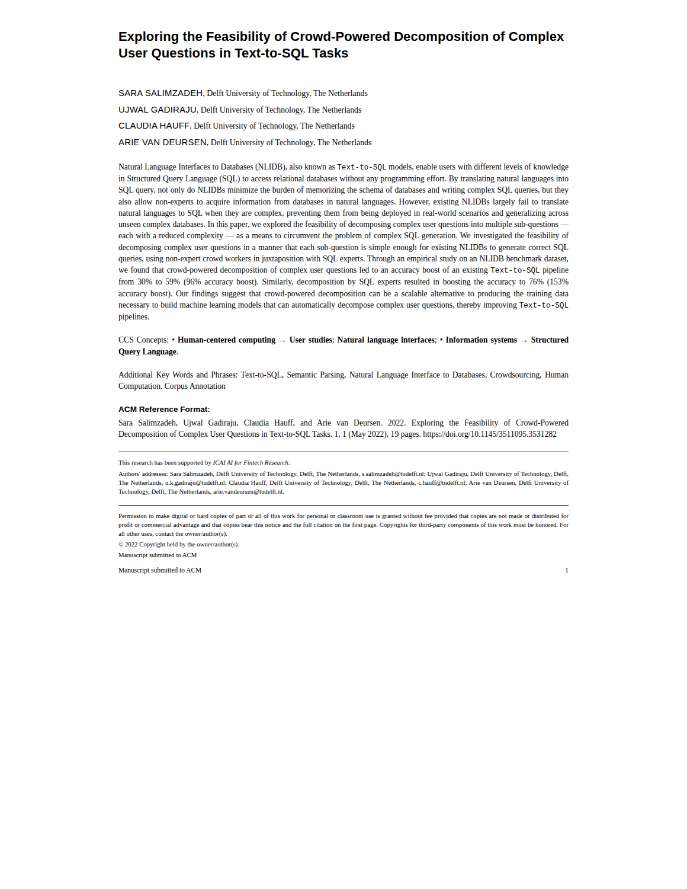Exploring the Feasibility of Crowd-Powered Decomposition of Complex User Questions in Text-to-SQL Tasks
SARA SALIMZADEH, Delft University of Technology, The Netherlands
UJWAL GADIRAJU, Delft University of Technology, The Netherlands
CLAUDIA HAUFF, Delft University of Technology, The Netherlands
ARIE VAN DEURSEN, Delft University of Technology, The Netherlands
Natural Language Interfaces to Databases (NLIDB), also known as Text-to-SQL models, enable users with different levels of knowledge in Structured Query Language (SQL) to access relational databases without any programming effort. By translating natural languages into SQL query, not only do NLIDBs minimize the burden of memorizing the schema of databases and writing complex SQL queries, but they also allow non-experts to acquire information from databases in natural languages. However, existing NLIDBs largely fail to translate natural languages to SQL when they are complex, preventing them from being deployed in real-world scenarios and generalizing across unseen complex databases. In this paper, we explored the feasibility of decomposing complex user questions into multiple sub-questions — each with a reduced complexity — as a means to circumvent the problem of complex SQL generation. We investigated the feasibility of decomposing complex user questions in a manner that each sub-question is simple enough for existing NLIDBs to generate correct SQL queries, using non-expert crowd workers in juxtaposition with SQL experts. Through an empirical study on an NLIDB benchmark dataset, we found that crowd-powered decomposition of complex user questions led to an accuracy boost of an existing Text-to-SQL pipeline from 30% to 59% (96% accuracy boost). Similarly, decomposition by SQL experts resulted in boosting the accuracy to 76% (153% accuracy boost). Our findings suggest that crowd-powered decomposition can be a scalable alternative to producing the training data necessary to build machine learning models that can automatically decompose complex user questions, thereby improving Text-to-SQL pipelines.
CCS Concepts: • Human-centered computing → User studies; Natural language interfaces; • Information systems → Structured Query Language.
Additional Key Words and Phrases: Text-to-SQL, Semantic Parsing, Natural Language Interface to Databases, Crowdsourcing, Human Computation, Corpus Annotation
ACM Reference Format:
Sara Salimzadeh, Ujwal Gadiraju, Claudia Hauff, and Arie van Deursen. 2022. Exploring the Feasibility of Crowd-Powered Decomposition of Complex User Questions in Text-to-SQL Tasks. 1, 1 (May 2022), 19 pages. https://doi.org/10.1145/3511095.3531282
This research has been supported by ICAI AI for Fintech Research.
Authors' addresses: Sara Salimzadeh, Delft University of Technology, Delft, The Netherlands, s.salimzadeh@tudelft.nl; Ujwal Gadiraju, Delft University of Technology, Delft, The Netherlands, u.k.gadiraju@tudelft.nl; Claudia Hauff, Delft University of Technology, Delft, The Netherlands, c.hauff@tudelft.nl; Arie van Deursen, Delft University of Technology, Delft, The Netherlands, arie.vandeursen@tudelft.nl.
Permission to make digital or hard copies of part or all of this work for personal or classroom use is granted without fee provided that copies are not made or distributed for profit or commercial advantage and that copies bear this notice and the full citation on the first page. Copyrights for third-party components of this work must be honored. For all other uses, contact the owner/author(s).
© 2022 Copyright held by the owner/author(s).
Manuscript submitted to ACM
Manuscript submitted to ACM 1